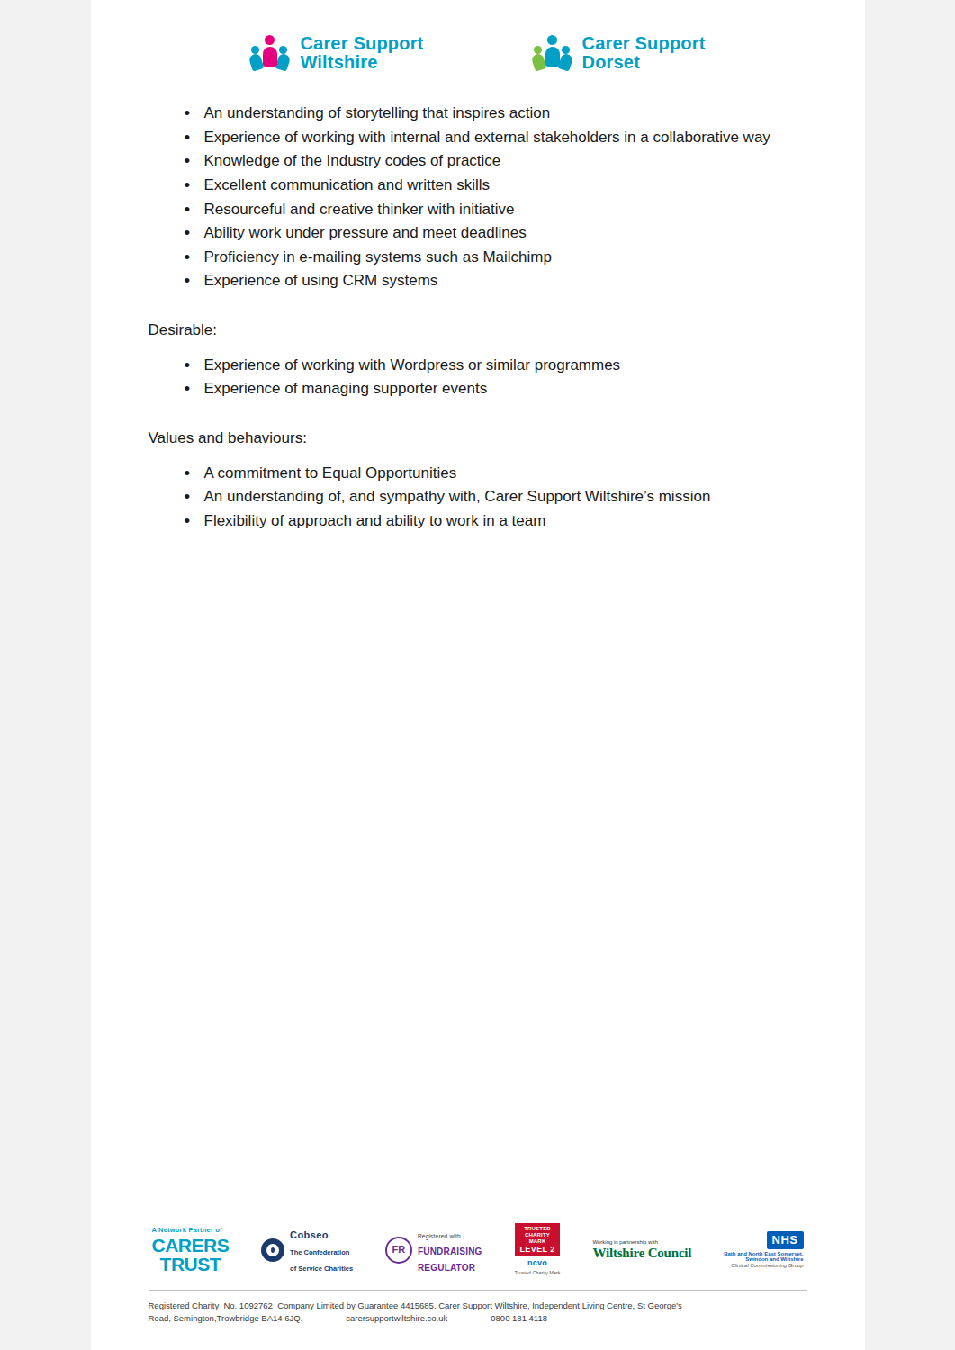Carer Support Wiltshire
Carer Support Dorset
An understanding of storytelling that inspires action
Experience of working with internal and external stakeholders in a collaborative way
Knowledge of the Industry codes of practice
Excellent communication and written skills
Resourceful and creative thinker with initiative
Ability work under pressure and meet deadlines
Proficiency in e-mailing systems such as Mailchimp
Experience of using CRM systems
Desirable:
Experience of working with Wordpress or similar programmes
Experience of managing supporter events
Values and behaviours:
A commitment to Equal Opportunities
An understanding of, and sympathy with, Carer Support Wiltshire’s mission
Flexibility of approach and ability to work in a team
A Network Partner of CARERSTRUST
Cobseo
The Confederation
of Service Charities
FR Registered with
FUNDRAISING
REGULATOR
TRUSTED
CHARITY
MARK LEVEL 2 ncvoTrusted Charity Mark
Working in partnership with Wiltshire Council
NHS Bath and North East Somerset,
Swindon and Wiltshire Clinical Commissioning Group
Registered Charity No. 1092762 Company Limited by Guarantee 4415685. Carer Support Wiltshire, Independent Living Centre, St George's
Road, Semington,Trowbridge BA14 6JQ. carersupportwiltshire.co.uk 0800 181 4118